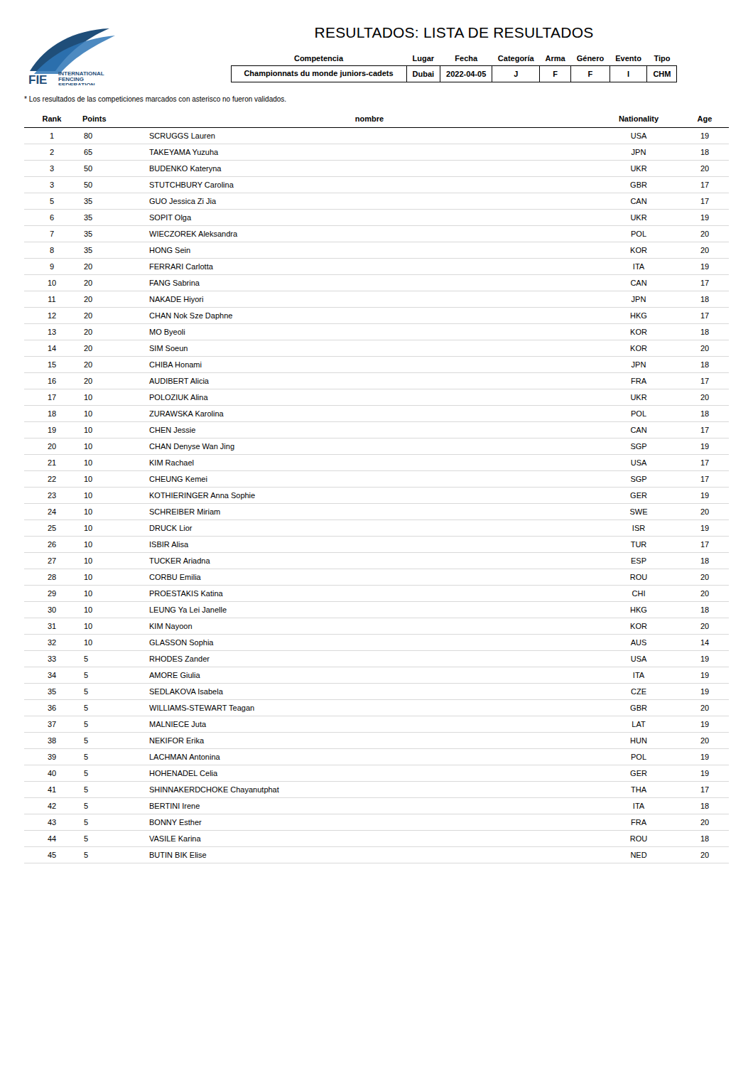FIE INTERNATIONAL FENCING FEDERATION
RESULTADOS: LISTA DE RESULTADOS
| Competencia | Lugar | Fecha | Categoría | Arma | Género | Evento | Tipo |
| --- | --- | --- | --- | --- | --- | --- | --- |
| Championnats du monde juniors-cadets | Dubai | 2022-04-05 | J | F | F | I | CHM |
* Los resultados de las competiciones marcados con asterisco no fueron validados.
| Rank | Points | nombre | Nationality | Age |
| --- | --- | --- | --- | --- |
| 1 | 80 | SCRUGGS Lauren | USA | 19 |
| 2 | 65 | TAKEYAMA Yuzuha | JPN | 18 |
| 3 | 50 | BUDENKO Kateryna | UKR | 20 |
| 3 | 50 | STUTCHBURY Carolina | GBR | 17 |
| 5 | 35 | GUO Jessica Zi Jia | CAN | 17 |
| 6 | 35 | SOPIT Olga | UKR | 19 |
| 7 | 35 | WIECZOREK Aleksandra | POL | 20 |
| 8 | 35 | HONG Sein | KOR | 20 |
| 9 | 20 | FERRARI Carlotta | ITA | 19 |
| 10 | 20 | FANG Sabrina | CAN | 17 |
| 11 | 20 | NAKADE Hiyori | JPN | 18 |
| 12 | 20 | CHAN Nok Sze Daphne | HKG | 17 |
| 13 | 20 | MO Byeoli | KOR | 18 |
| 14 | 20 | SIM Soeun | KOR | 20 |
| 15 | 20 | CHIBA Honami | JPN | 18 |
| 16 | 20 | AUDIBERT Alicia | FRA | 17 |
| 17 | 10 | POLOZIUK Alina | UKR | 20 |
| 18 | 10 | ZURAWSKA Karolina | POL | 18 |
| 19 | 10 | CHEN Jessie | CAN | 17 |
| 20 | 10 | CHAN Denyse Wan Jing | SGP | 19 |
| 21 | 10 | KIM Rachael | USA | 17 |
| 22 | 10 | CHEUNG Kemei | SGP | 17 |
| 23 | 10 | KOTHIERINGER Anna Sophie | GER | 19 |
| 24 | 10 | SCHREIBER Miriam | SWE | 20 |
| 25 | 10 | DRUCK Lior | ISR | 19 |
| 26 | 10 | ISBIR Alisa | TUR | 17 |
| 27 | 10 | TUCKER Ariadna | ESP | 18 |
| 28 | 10 | CORBU Emilia | ROU | 20 |
| 29 | 10 | PROESTAKIS Katina | CHI | 20 |
| 30 | 10 | LEUNG Ya Lei Janelle | HKG | 18 |
| 31 | 10 | KIM Nayoon | KOR | 20 |
| 32 | 10 | GLASSON Sophia | AUS | 14 |
| 33 | 5 | RHODES Zander | USA | 19 |
| 34 | 5 | AMORE Giulia | ITA | 19 |
| 35 | 5 | SEDLAKOVA Isabela | CZE | 19 |
| 36 | 5 | WILLIAMS-STEWART Teagan | GBR | 20 |
| 37 | 5 | MALNIECE Juta | LAT | 19 |
| 38 | 5 | NEKIFOR Erika | HUN | 20 |
| 39 | 5 | LACHMAN Antonina | POL | 19 |
| 40 | 5 | HOHENADEL Celia | GER | 19 |
| 41 | 5 | SHINNAKERDCHOKE Chayanutphat | THA | 17 |
| 42 | 5 | BERTINI Irene | ITA | 18 |
| 43 | 5 | BONNY Esther | FRA | 20 |
| 44 | 5 | VASILE Karina | ROU | 18 |
| 45 | 5 | BUTIN BIK Elise | NED | 20 |